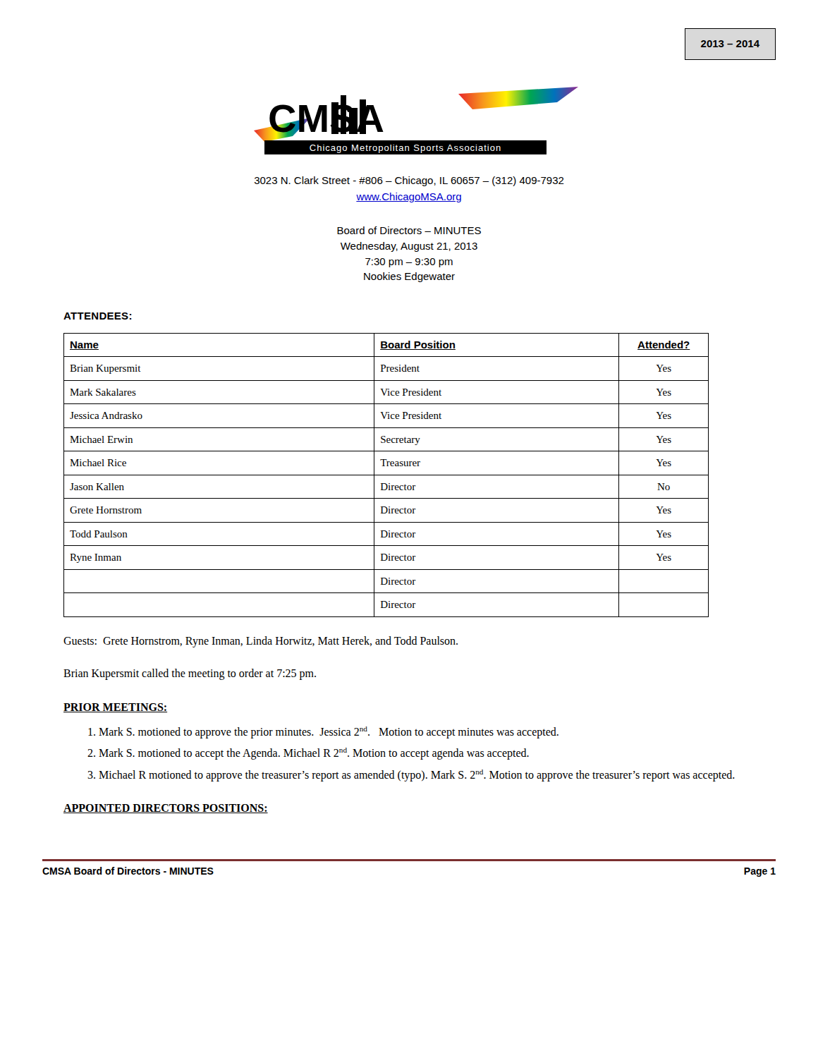2013 – 2014
CMSA Chicago Metropolitan Sports Association
3023 N. Clark Street - #806 – Chicago, IL 60657 – (312) 409-7932
www.ChicagoMSA.org
Board of Directors – MINUTES
Wednesday, August 21, 2013
7:30 pm – 9:30 pm
Nookies Edgewater
ATTENDEES:
| Name | Board Position | Attended? |
| --- | --- | --- |
| Brian Kupersmit | President | Yes |
| Mark Sakalares | Vice President | Yes |
| Jessica Andrasko | Vice President | Yes |
| Michael Erwin | Secretary | Yes |
| Michael Rice | Treasurer | Yes |
| Jason Kallen | Director | No |
| Grete Hornstrom | Director | Yes |
| Todd Paulson | Director | Yes |
| Ryne Inman | Director | Yes |
| | Director | |
| | Director | |
Guests: Grete Hornstrom, Ryne Inman, Linda Horwitz, Matt Herek, and Todd Paulson.
Brian Kupersmit called the meeting to order at 7:25 pm.
PRIOR MEETINGS:
Mark S. motioned to approve the prior minutes. Jessica 2nd. Motion to accept minutes was accepted.
Mark S. motioned to accept the Agenda. Michael R 2nd. Motion to accept agenda was accepted.
Michael R motioned to approve the treasurer’s report as amended (typo). Mark S. 2nd. Motion to approve the treasurer’s report was accepted.
APPOINTED DIRECTORS POSITIONS:
CMSA Board of Directors - MINUTES Page 1